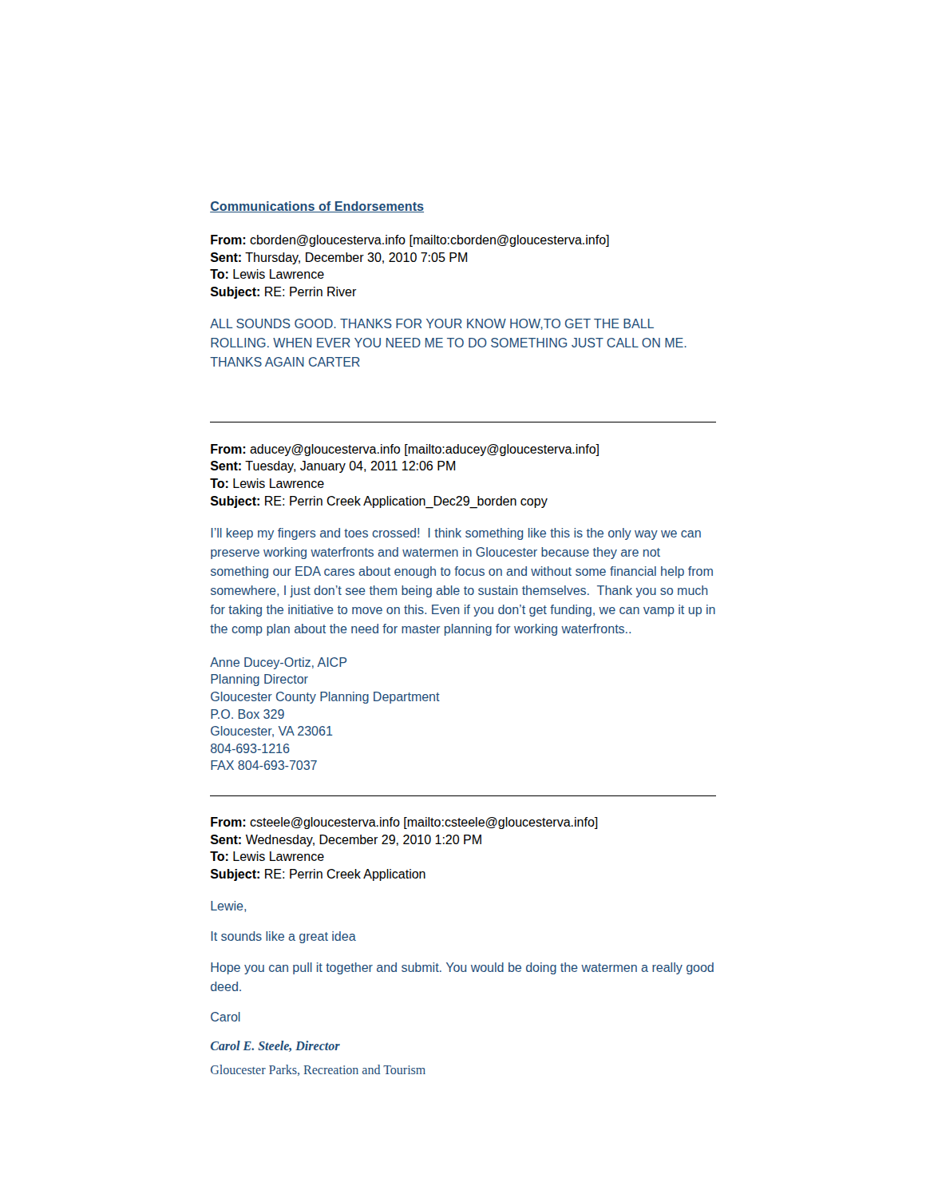Communications of Endorsements
From: cborden@gloucesterva.info [mailto:cborden@gloucesterva.info]
Sent: Thursday, December 30, 2010 7:05 PM
To: Lewis Lawrence
Subject: RE: Perrin River
ALL SOUNDS GOOD. THANKS FOR YOUR KNOW HOW,TO GET THE BALL ROLLING. WHEN EVER YOU NEED ME TO DO SOMETHING JUST CALL ON ME. THANKS AGAIN CARTER
From: aducey@gloucesterva.info [mailto:aducey@gloucesterva.info]
Sent: Tuesday, January 04, 2011 12:06 PM
To: Lewis Lawrence
Subject: RE: Perrin Creek Application_Dec29_borden copy
I’ll keep my fingers and toes crossed! I think something like this is the only way we can preserve working waterfronts and watermen in Gloucester because they are not something our EDA cares about enough to focus on and without some financial help from somewhere, I just don’t see them being able to sustain themselves. Thank you so much for taking the initiative to move on this. Even if you don’t get funding, we can vamp it up in the comp plan about the need for master planning for working waterfronts..
Anne Ducey-Ortiz, AICP
Planning Director
Gloucester County Planning Department
P.O. Box 329
Gloucester, VA 23061
804-693-1216
FAX 804-693-7037
From: csteele@gloucesterva.info [mailto:csteele@gloucesterva.info]
Sent: Wednesday, December 29, 2010 1:20 PM
To: Lewis Lawrence
Subject: RE: Perrin Creek Application
Lewie,
It sounds like a great idea
Hope you can pull it together and submit. You would be doing the watermen a really good deed.
Carol
Carol E. Steele, Director
Gloucester Parks, Recreation and Tourism